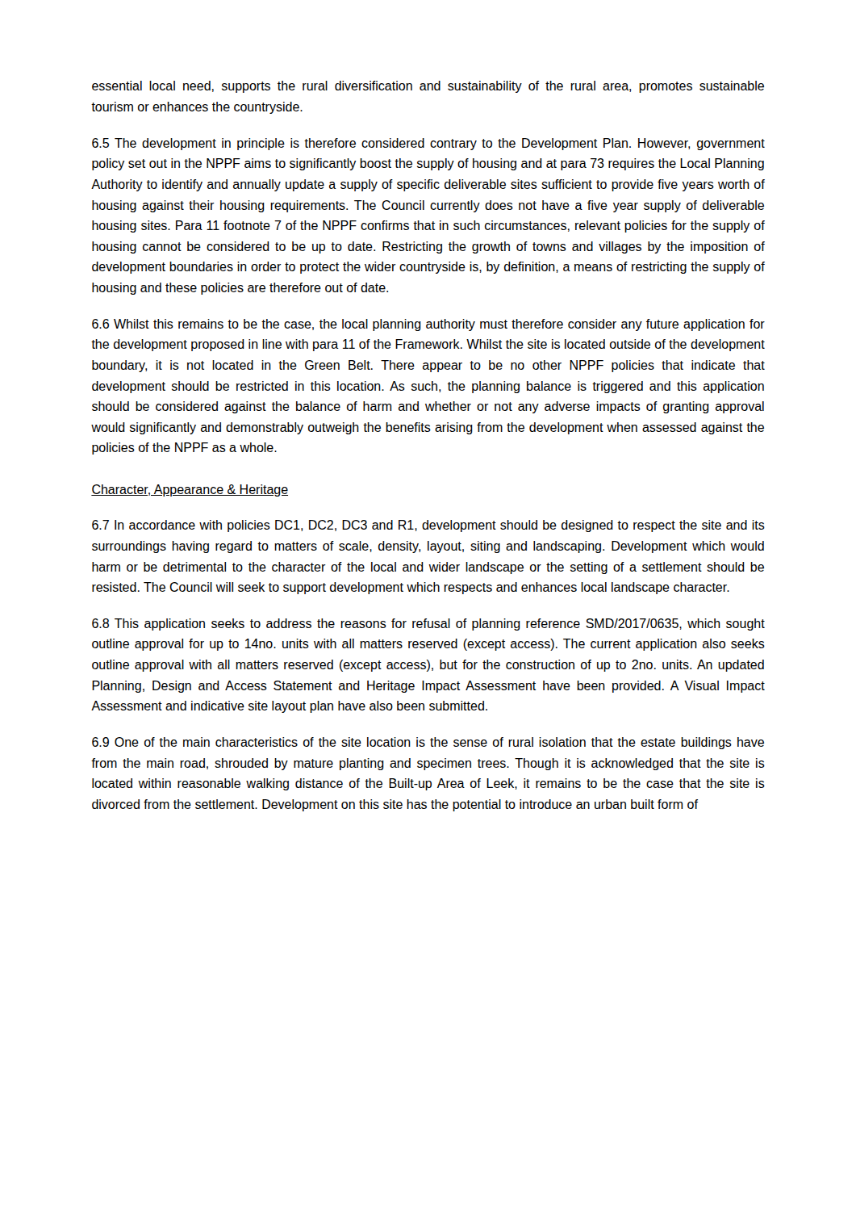essential local need, supports the rural diversification and sustainability of the rural area, promotes sustainable tourism or enhances the countryside.
6.5 The development in principle is therefore considered contrary to the Development Plan. However, government policy set out in the NPPF aims to significantly boost the supply of housing and at para 73 requires the Local Planning Authority to identify and annually update a supply of specific deliverable sites sufficient to provide five years worth of housing against their housing requirements. The Council currently does not have a five year supply of deliverable housing sites. Para 11 footnote 7 of the NPPF confirms that in such circumstances, relevant policies for the supply of housing cannot be considered to be up to date. Restricting the growth of towns and villages by the imposition of development boundaries in order to protect the wider countryside is, by definition, a means of restricting the supply of housing and these policies are therefore out of date.
6.6 Whilst this remains to be the case, the local planning authority must therefore consider any future application for the development proposed in line with para 11 of the Framework. Whilst the site is located outside of the development boundary, it is not located in the Green Belt. There appear to be no other NPPF policies that indicate that development should be restricted in this location. As such, the planning balance is triggered and this application should be considered against the balance of harm and whether or not any adverse impacts of granting approval would significantly and demonstrably outweigh the benefits arising from the development when assessed against the policies of the NPPF as a whole.
Character, Appearance & Heritage
6.7 In accordance with policies DC1, DC2, DC3 and R1, development should be designed to respect the site and its surroundings having regard to matters of scale, density, layout, siting and landscaping. Development which would harm or be detrimental to the character of the local and wider landscape or the setting of a settlement should be resisted. The Council will seek to support development which respects and enhances local landscape character.
6.8 This application seeks to address the reasons for refusal of planning reference SMD/2017/0635, which sought outline approval for up to 14no. units with all matters reserved (except access). The current application also seeks outline approval with all matters reserved (except access), but for the construction of up to 2no. units. An updated Planning, Design and Access Statement and Heritage Impact Assessment have been provided. A Visual Impact Assessment and indicative site layout plan have also been submitted.
6.9 One of the main characteristics of the site location is the sense of rural isolation that the estate buildings have from the main road, shrouded by mature planting and specimen trees. Though it is acknowledged that the site is located within reasonable walking distance of the Built-up Area of Leek, it remains to be the case that the site is divorced from the settlement. Development on this site has the potential to introduce an urban built form of